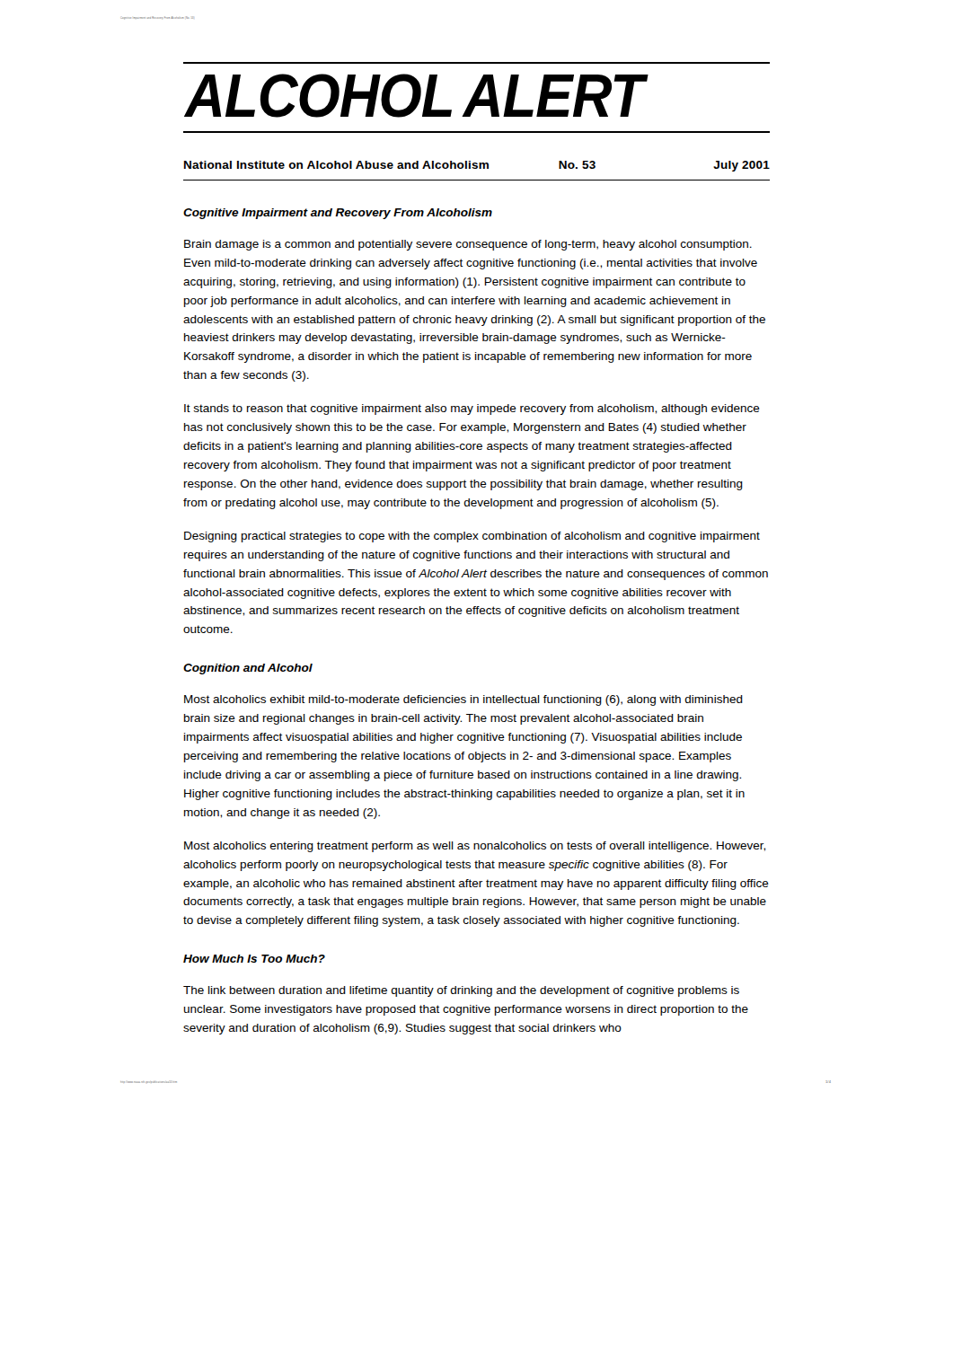Cognitive Impairment and Recovery From Alcoholism (No. 53)
http://www.niaaa.nih.gov/publications/aa53.htm
1/4
ALCOHOL ALERT
National Institute on Alcohol Abuse and Alcoholism
No. 53
July 2001
Cognitive Impairment and Recovery From Alcoholism
Brain damage is a common and potentially severe consequence of long-term, heavy alcohol consumption. Even mild-to-moderate drinking can adversely affect cognitive functioning (i.e., mental activities that involve acquiring, storing, retrieving, and using information) (1). Persistent cognitive impairment can contribute to poor job performance in adult alcoholics, and can interfere with learning and academic achievement in adolescents with an established pattern of chronic heavy drinking (2). A small but significant proportion of the heaviest drinkers may develop devastating, irreversible brain-damage syndromes, such as Wernicke-Korsakoff syndrome, a disorder in which the patient is incapable of remembering new information for more than a few seconds (3).
It stands to reason that cognitive impairment also may impede recovery from alcoholism, although evidence has not conclusively shown this to be the case. For example, Morgenstern and Bates (4) studied whether deficits in a patient's learning and planning abilities-core aspects of many treatment strategies-affected recovery from alcoholism. They found that impairment was not a significant predictor of poor treatment response. On the other hand, evidence does support the possibility that brain damage, whether resulting from or predating alcohol use, may contribute to the development and progression of alcoholism (5).
Designing practical strategies to cope with the complex combination of alcoholism and cognitive impairment requires an understanding of the nature of cognitive functions and their interactions with structural and functional brain abnormalities. This issue of Alcohol Alert describes the nature and consequences of common alcohol-associated cognitive defects, explores the extent to which some cognitive abilities recover with abstinence, and summarizes recent research on the effects of cognitive deficits on alcoholism treatment outcome.
Cognition and Alcohol
Most alcoholics exhibit mild-to-moderate deficiencies in intellectual functioning (6), along with diminished brain size and regional changes in brain-cell activity. The most prevalent alcohol-associated brain impairments affect visuospatial abilities and higher cognitive functioning (7). Visuospatial abilities include perceiving and remembering the relative locations of objects in 2- and 3-dimensional space. Examples include driving a car or assembling a piece of furniture based on instructions contained in a line drawing. Higher cognitive functioning includes the abstract-thinking capabilities needed to organize a plan, set it in motion, and change it as needed (2).
Most alcoholics entering treatment perform as well as nonalcoholics on tests of overall intelligence. However, alcoholics perform poorly on neuropsychological tests that measure specific cognitive abilities (8). For example, an alcoholic who has remained abstinent after treatment may have no apparent difficulty filing office documents correctly, a task that engages multiple brain regions. However, that same person might be unable to devise a completely different filing system, a task closely associated with higher cognitive functioning.
How Much Is Too Much?
The link between duration and lifetime quantity of drinking and the development of cognitive problems is unclear. Some investigators have proposed that cognitive performance worsens in direct proportion to the severity and duration of alcoholism (6,9). Studies suggest that social drinkers who